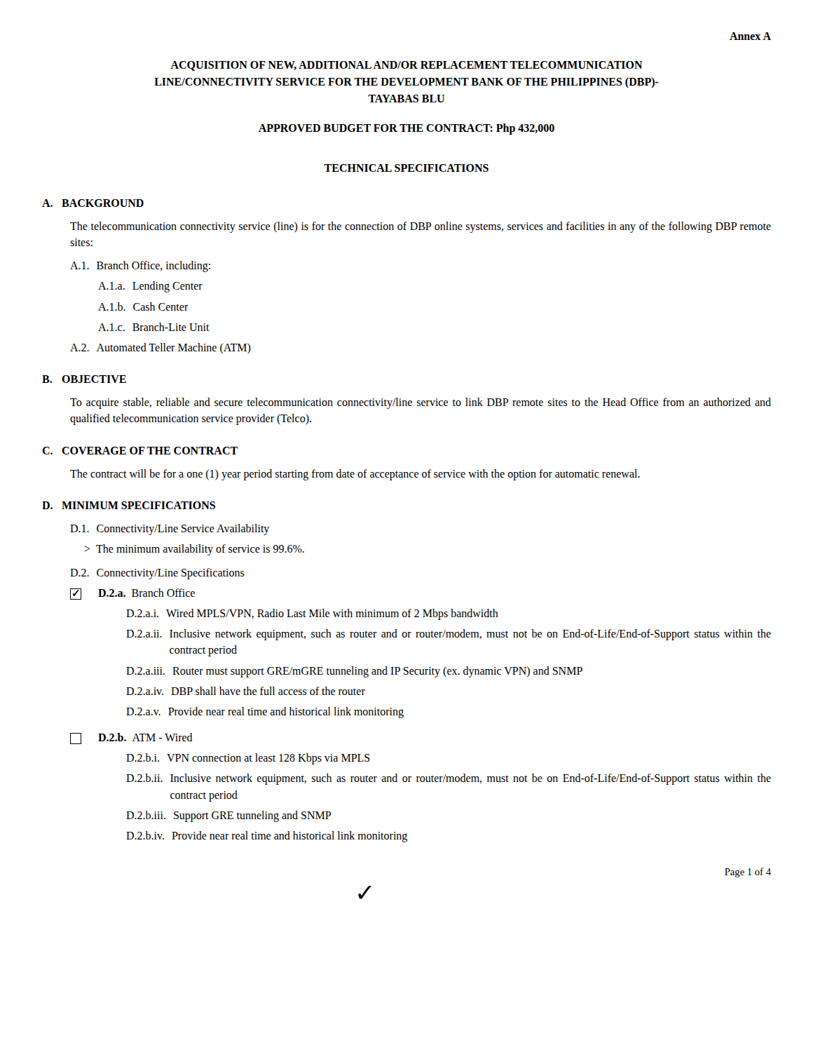Annex A
Acquisition of New, Additional and/or Replacement Telecommunication
Line/Connectivity Service for the Development Bank of the Philippines (DBP)-
Tayabas BLU
APPROVED BUDGET FOR THE CONTRACT: Php 432,000
TECHNICAL SPECIFICATIONS
A. BACKGROUND
The telecommunication connectivity service (line) is for the connection of DBP online systems, services and facilities in any of the following DBP remote sites:
A.1.
Branch Office, including:
A.1.a.
Lending Center
A.1.b.
Cash Center
A.1.c.
Branch-Lite Unit
A.2.
Automated Teller Machine (ATM)
B. OBJECTIVE
To acquire stable, reliable and secure telecommunication connectivity/line service to link DBP remote sites to the Head Office from an authorized and qualified telecommunication service provider (Telco).
C. COVERAGE OF THE CONTRACT
The contract will be for a one (1) year period starting from date of acceptance of service with the option for automatic renewal.
D. MINIMUM SPECIFICATIONS
D.1.
Connectivity/Line Service Availability
> The minimum availability of service is 99.6%.
D.2.
Connectivity/Line Specifications
✓
D.2.a. Branch Office
D.2.a.i.
Wired MPLS/VPN, Radio Last Mile with minimum of 2 Mbps bandwidth
D.2.a.ii.
Inclusive network equipment, such as router and or router/modem, must not be on End-of-Life/End-of-Support status within the contract period
D.2.a.iii.
Router must support GRE/mGRE tunneling and IP Security (ex. dynamic VPN) and SNMP
D.2.a.iv.
DBP shall have the full access of the router
D.2.a.v.
Provide near real time and historical link monitoring
D.2.b. ATM - Wired
D.2.b.i.
VPN connection at least 128 Kbps via MPLS
D.2.b.ii.
Inclusive network equipment, such as router and or router/modem, must not be on End-of-Life/End-of-Support status within the contract period
D.2.b.iii.
Support GRE tunneling and SNMP
D.2.b.iv.
Provide near real time and historical link monitoring
Page 1 of 4
✓